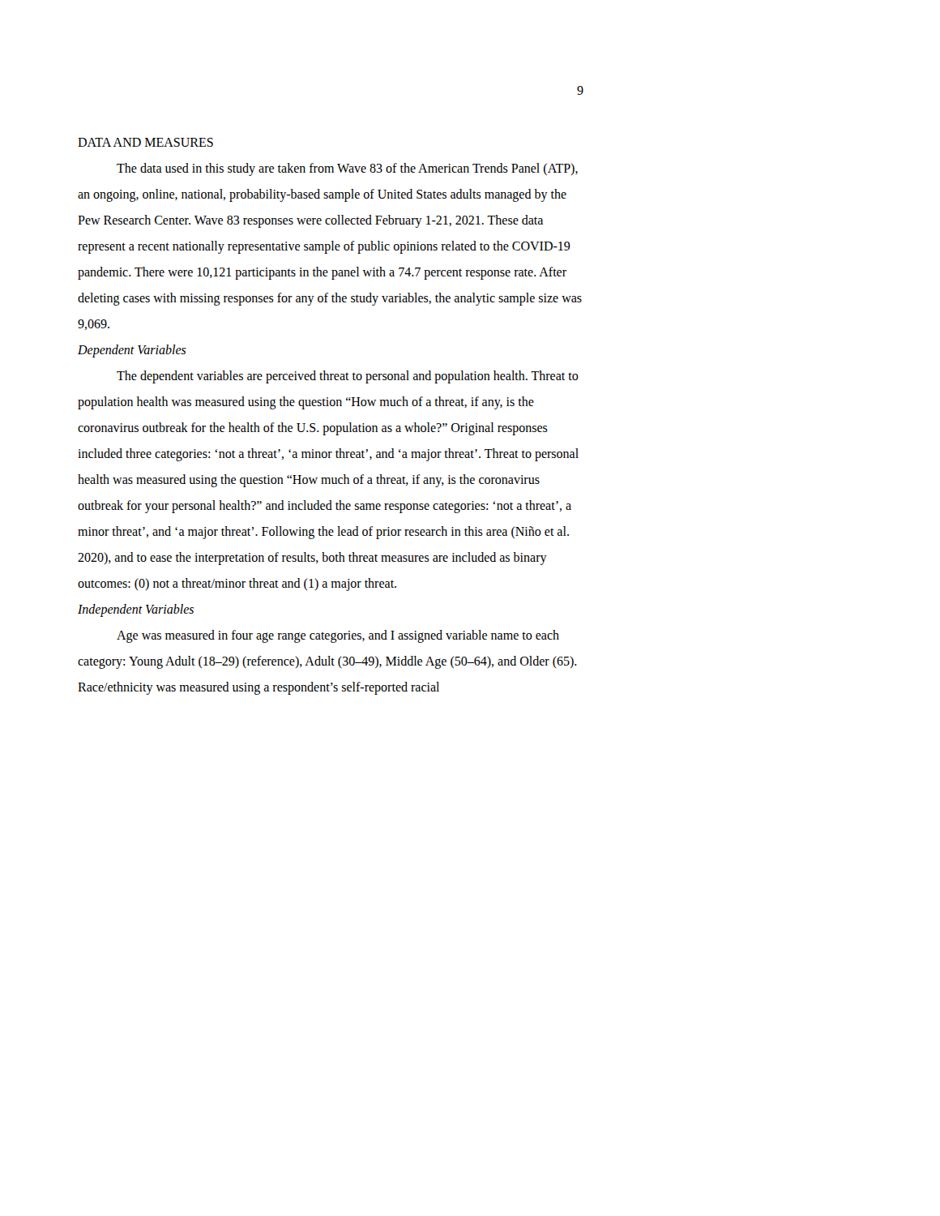9
DATA AND MEASURES
The data used in this study are taken from Wave 83 of the American Trends Panel (ATP), an ongoing, online, national, probability-based sample of United States adults managed by the Pew Research Center. Wave 83 responses were collected February 1-21, 2021. These data represent a recent nationally representative sample of public opinions related to the COVID-19 pandemic. There were 10,121 participants in the panel with a 74.7 percent response rate. After deleting cases with missing responses for any of the study variables, the analytic sample size was 9,069.
Dependent Variables
The dependent variables are perceived threat to personal and population health. Threat to population health was measured using the question “How much of a threat, if any, is the coronavirus outbreak for the health of the U.S. population as a whole?” Original responses included three categories: ‘not a threat’, ‘a minor threat’, and ‘a major threat’. Threat to personal health was measured using the question “How much of a threat, if any, is the coronavirus outbreak for your personal health?” and included the same response categories: ‘not a threat’, a minor threat’, and ‘a major threat’. Following the lead of prior research in this area (Niño et al. 2020), and to ease the interpretation of results, both threat measures are included as binary outcomes: (0) not a threat/minor threat and (1) a major threat.
Independent Variables
Age was measured in four age range categories, and I assigned variable name to each category: Young Adult (18–29) (reference), Adult (30–49), Middle Age (50–64), and Older (65). Race/ethnicity was measured using a respondent’s self-reported racial